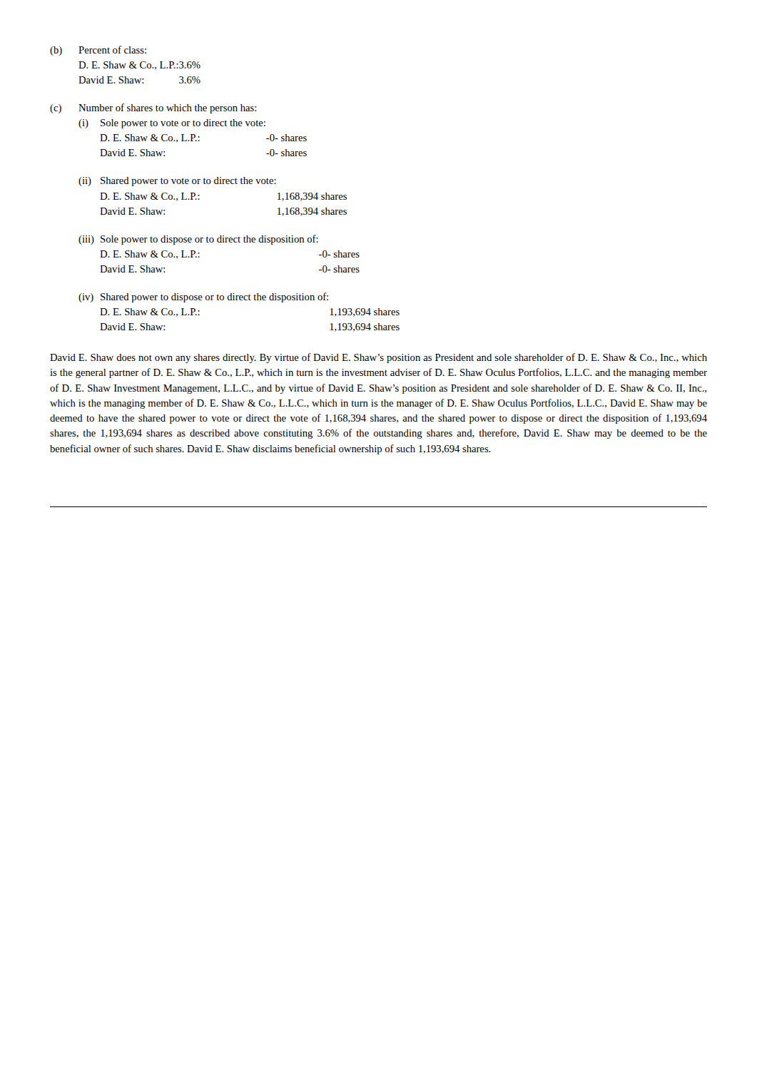| (b) | Percent of class: | |
| | D. E. Shaw & Co., L.P.: | 3.6% |
| | David E. Shaw: | 3.6% |
| (c) | Number of shares to which the person has: | |
| | (i) | Sole power to vote or to direct the vote: | |
| | | D. E. Shaw & Co., L.P.: | -0- shares |
| | | David E. Shaw: | -0- shares |
| | (ii) | Shared power to vote or to direct the vote: | |
| | | D. E. Shaw & Co., L.P.: | 1,168,394 shares |
| | | David E. Shaw: | 1,168,394 shares |
| | (iii) | Sole power to dispose or to direct the disposition of: | |
| | | D. E. Shaw & Co., L.P.: | -0- shares |
| | | David E. Shaw: | -0- shares |
| | (iv) | Shared power to dispose or to direct the disposition of: | |
| | | D. E. Shaw & Co., L.P.: | 1,193,694 shares |
| | | David E. Shaw: | 1,193,694 shares |
David E. Shaw does not own any shares directly. By virtue of David E. Shaw’s position as President and sole shareholder of D. E. Shaw & Co., Inc., which is the general partner of D. E. Shaw & Co., L.P., which in turn is the investment adviser of D. E. Shaw Oculus Portfolios, L.L.C. and the managing member of D. E. Shaw Investment Management, L.L.C., and by virtue of David E. Shaw’s position as President and sole shareholder of D. E. Shaw & Co. II, Inc., which is the managing member of D. E. Shaw & Co., L.L.C., which in turn is the manager of D. E. Shaw Oculus Portfolios, L.L.C., David E. Shaw may be deemed to have the shared power to vote or direct the vote of 1,168,394 shares, and the shared power to dispose or direct the disposition of 1,193,694 shares, the 1,193,694 shares as described above constituting 3.6% of the outstanding shares and, therefore, David E. Shaw may be deemed to be the beneficial owner of such shares. David E. Shaw disclaims beneficial ownership of such 1,193,694 shares.